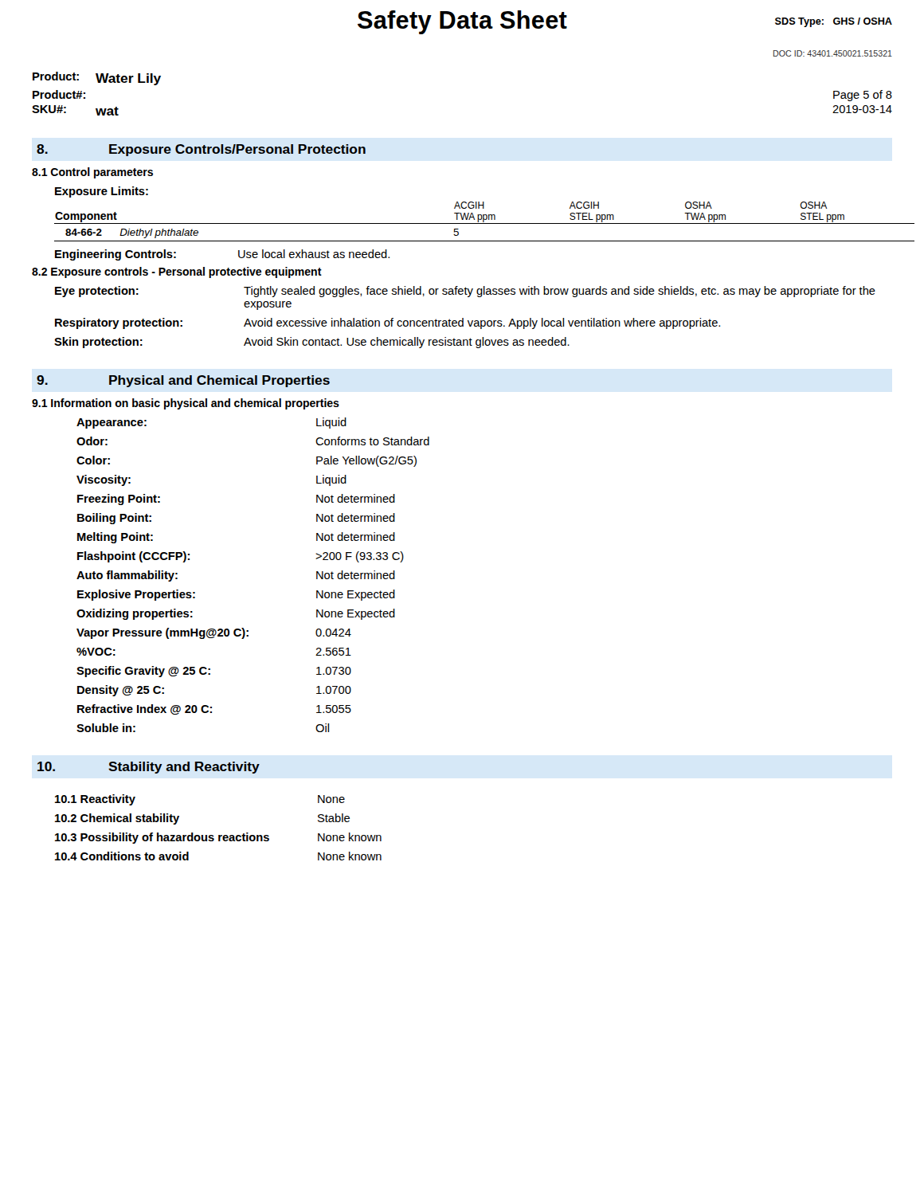SDS Type: GHS / OSHA
Safety Data Sheet
DOC ID: 43401.450021.515321
| Product: | Water Lily | |
| Product#: | | Page 5 of 8 |
| SKU#: | wat | 2019-03-14 |
8. Exposure Controls/Personal Protection
8.1 Control parameters
Exposure Limits:
| Component | ACGIH TWA ppm | ACGIH STEL ppm | OSHA TWA ppm | OSHA STEL ppm |
| --- | --- | --- | --- | --- |
| 84-66-2 Diethyl phthalate | 5 | | | |
Engineering Controls: Use local exhaust as needed.
8.2 Exposure controls - Personal protective equipment
| Eye protection: | Tightly sealed goggles, face shield, or safety glasses with brow guards and side shields, etc. as may be appropriate for the exposure |
| Respiratory protection: | Avoid excessive inhalation of concentrated vapors. Apply local ventilation where appropriate. |
| Skin protection: | Avoid Skin contact. Use chemically resistant gloves as needed. |
9. Physical and Chemical Properties
9.1 Information on basic physical and chemical properties
| Appearance: | Liquid |
| Odor: | Conforms to Standard |
| Color: | Pale Yellow(G2/G5) |
| Viscosity: | Liquid |
| Freezing Point: | Not determined |
| Boiling Point: | Not determined |
| Melting Point: | Not determined |
| Flashpoint (CCCFP): | >200 F (93.33 C) |
| Auto flammability: | Not determined |
| Explosive Properties: | None Expected |
| Oxidizing properties: | None Expected |
| Vapor Pressure (mmHg@20 C): | 0.0424 |
| %VOC: | 2.5651 |
| Specific Gravity @ 25 C: | 1.0730 |
| Density @ 25 C: | 1.0700 |
| Refractive Index @ 20 C: | 1.5055 |
| Soluble in: | Oil |
10. Stability and Reactivity
| 10.1 Reactivity | None |
| 10.2 Chemical stability | Stable |
| 10.3 Possibility of hazardous reactions | None known |
| 10.4 Conditions to avoid | None known |